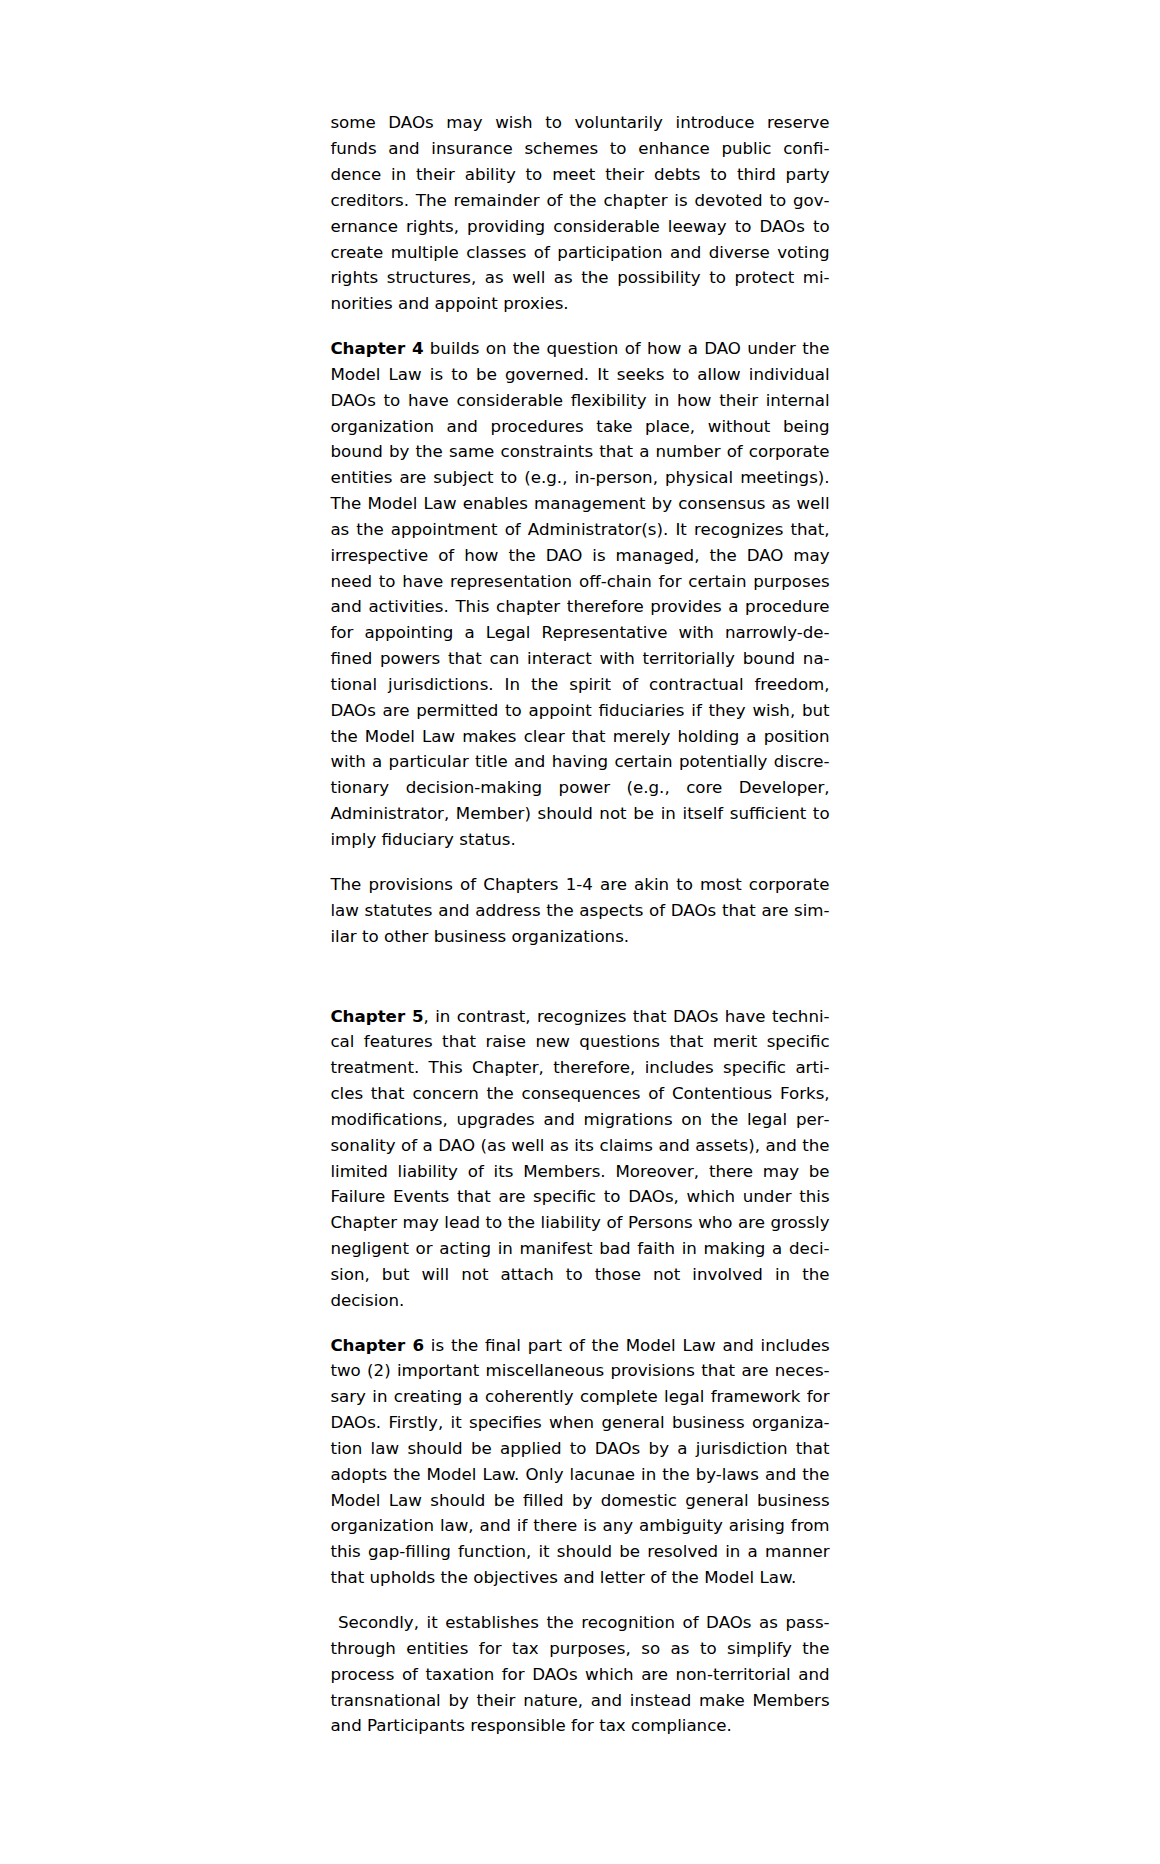some DAOs may wish to voluntarily introduce reserve funds and insurance schemes to enhance public confidence in their ability to meet their debts to third party creditors. The remainder of the chapter is devoted to governance rights, providing considerable leeway to DAOs to create multiple classes of participation and diverse voting rights structures, as well as the possibility to protect minorities and appoint proxies.
Chapter 4 builds on the question of how a DAO under the Model Law is to be governed. It seeks to allow individual DAOs to have considerable flexibility in how their internal organization and procedures take place, without being bound by the same constraints that a number of corporate entities are subject to (e.g., in-person, physical meetings). The Model Law enables management by consensus as well as the appointment of Administrator(s). It recognizes that, irrespective of how the DAO is managed, the DAO may need to have representation off-chain for certain purposes and activities. This chapter therefore provides a procedure for appointing a Legal Representative with narrowly-defined powers that can interact with territorially bound national jurisdictions. In the spirit of contractual freedom, DAOs are permitted to appoint fiduciaries if they wish, but the Model Law makes clear that merely holding a position with a particular title and having certain potentially discretionary decision-making power (e.g., core Developer, Administrator, Member) should not be in itself sufficient to imply fiduciary status.
The provisions of Chapters 1-4 are akin to most corporate law statutes and address the aspects of DAOs that are similar to other business organizations.
Chapter 5, in contrast, recognizes that DAOs have technical features that raise new questions that merit specific treatment. This Chapter, therefore, includes specific articles that concern the consequences of Contentious Forks, modifications, upgrades and migrations on the legal personality of a DAO (as well as its claims and assets), and the limited liability of its Members. Moreover, there may be Failure Events that are specific to DAOs, which under this Chapter may lead to the liability of Persons who are grossly negligent or acting in manifest bad faith in making a decision, but will not attach to those not involved in the decision.
Chapter 6 is the final part of the Model Law and includes two (2) important miscellaneous provisions that are necessary in creating a coherently complete legal framework for DAOs. Firstly, it specifies when general business organization law should be applied to DAOs by a jurisdiction that adopts the Model Law. Only lacunae in the by-laws and the Model Law should be filled by domestic general business organization law, and if there is any ambiguity arising from this gap-filling function, it should be resolved in a manner that upholds the objectives and letter of the Model Law.
Secondly, it establishes the recognition of DAOs as pass-through entities for tax purposes, so as to simplify the process of taxation for DAOs which are non-territorial and transnational by their nature, and instead make Members and Participants responsible for tax compliance.